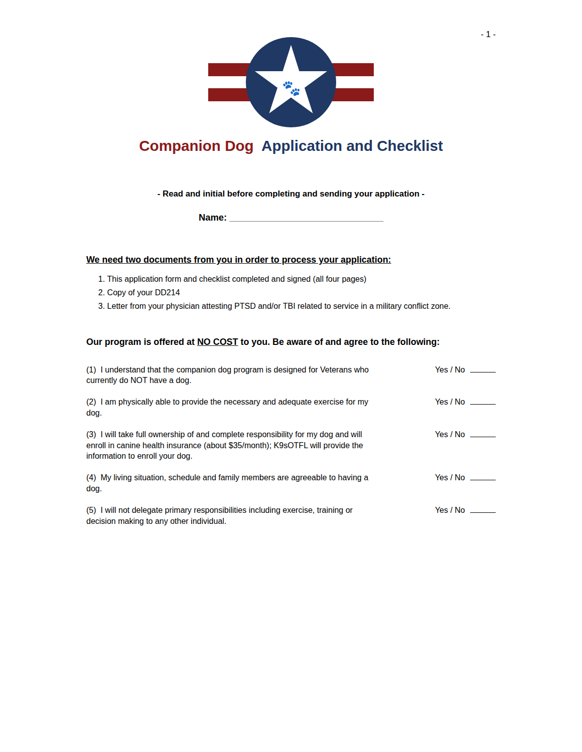- 1 -
🐾
Companion Dog Application and Checklist
- Read and initial before completing and sending your application -
Name: ______________________________
We need two documents from you in order to process your application:
This application form and checklist completed and signed (all four pages)
Copy of your DD214
Letter from your physician attesting PTSD and/or TBI related to service in a military conflict zone.
Our program is offered at NO COST to you. Be aware of and agree to the following:
| (1) I understand that the companion dog program is designed for Veterans who currently do NOT have a dog. | Yes / No |
| (2) I am physically able to provide the necessary and adequate exercise for my dog. | Yes / No |
| (3) I will take full ownership of and complete responsibility for my dog and will enroll in canine health insurance (about $35/month); K9sOTFL will provide the information to enroll your dog. | Yes / No |
| (4) My living situation, schedule and family members are agreeable to having a dog. | Yes / No |
| (5) I will not delegate primary responsibilities including exercise, training or decision making to any other individual. | Yes / No |